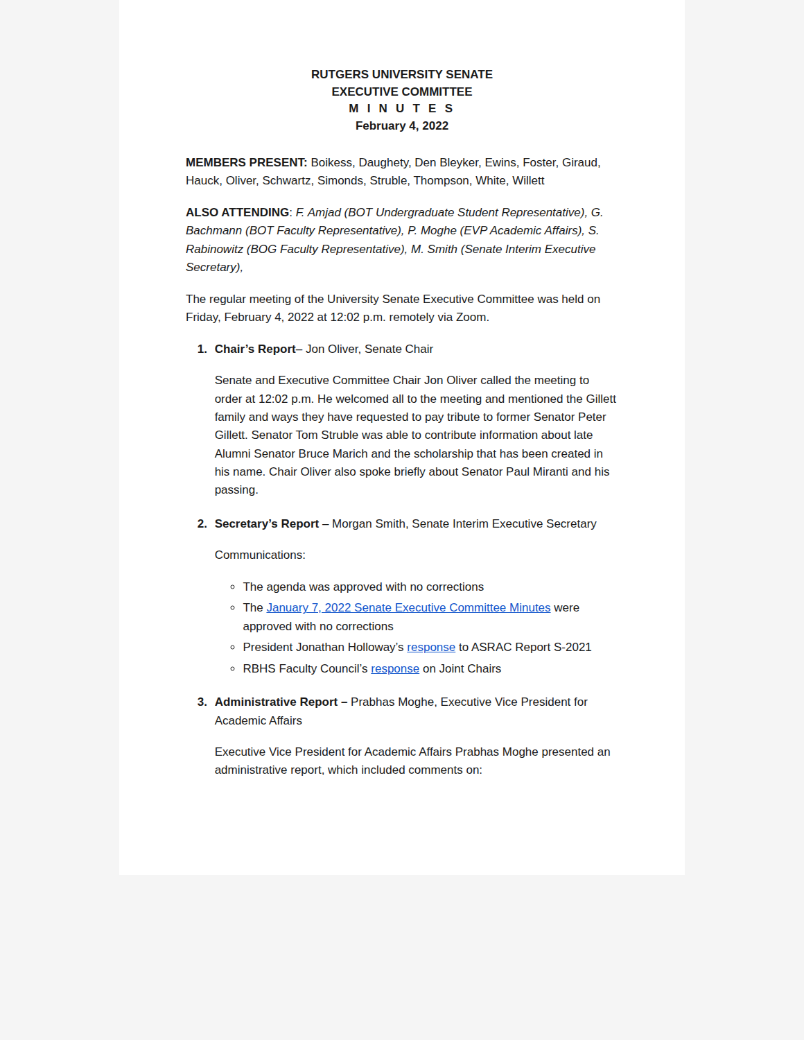RUTGERS UNIVERSITY SENATE
EXECUTIVE COMMITTEE
M I N U T E S
February 4, 2022
MEMBERS PRESENT: Boikess, Daughety, Den Bleyker, Ewins, Foster, Giraud, Hauck, Oliver, Schwartz, Simonds, Struble, Thompson, White, Willett
ALSO ATTENDING: F. Amjad (BOT Undergraduate Student Representative), G. Bachmann (BOT Faculty Representative), P. Moghe (EVP Academic Affairs), S. Rabinowitz (BOG Faculty Representative), M. Smith (Senate Interim Executive Secretary),
The regular meeting of the University Senate Executive Committee was held on Friday, February 4, 2022 at 12:02 p.m. remotely via Zoom.
Chair’s Report– Jon Oliver, Senate Chair
Senate and Executive Committee Chair Jon Oliver called the meeting to order at 12:02 p.m. He welcomed all to the meeting and mentioned the Gillett family and ways they have requested to pay tribute to former Senator Peter Gillett. Senator Tom Struble was able to contribute information about late Alumni Senator Bruce Marich and the scholarship that has been created in his name. Chair Oliver also spoke briefly about Senator Paul Miranti and his passing.
Secretary’s Report – Morgan Smith, Senate Interim Executive Secretary
Communications:
The agenda was approved with no corrections
The January 7, 2022 Senate Executive Committee Minutes were approved with no corrections
President Jonathan Holloway’s response to ASRAC Report S-2021
RBHS Faculty Council’s response on Joint Chairs
Administrative Report – Prabhas Moghe, Executive Vice President for Academic Affairs
Executive Vice President for Academic Affairs Prabhas Moghe presented an administrative report, which included comments on: